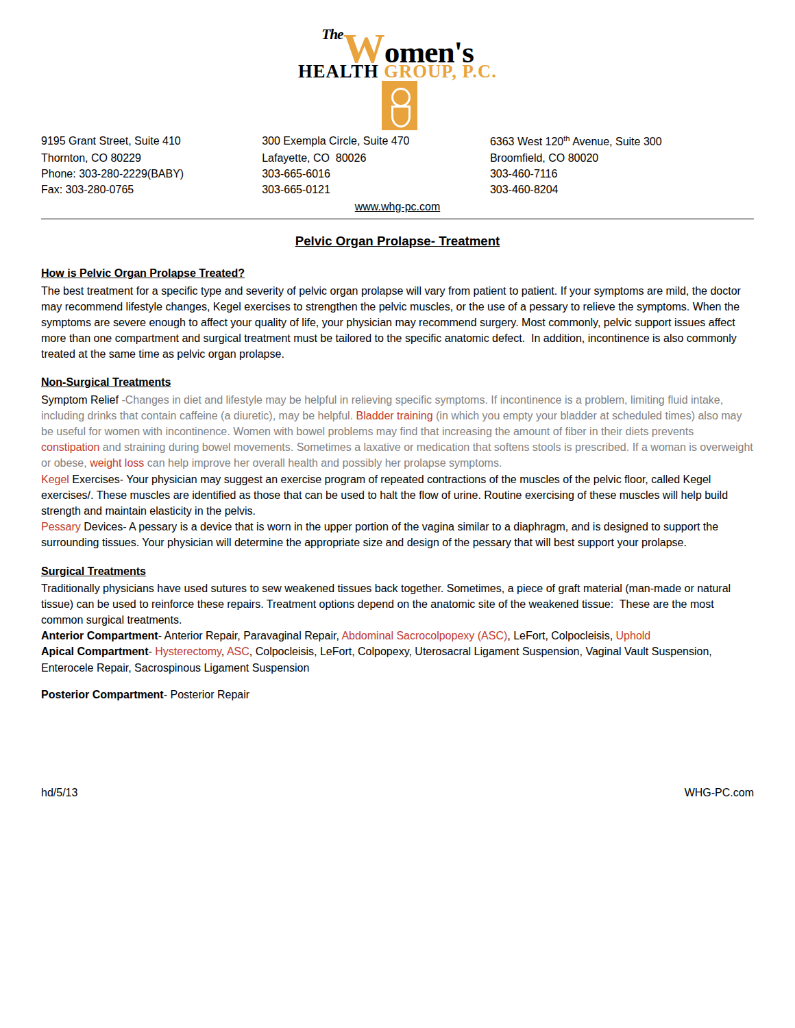The Women'sHEALTH GROUP, P.C.
| 9195 Grant Street, Suite 410 | 300 Exempla Circle, Suite 470 | 6363 West 120 th Avenue, Suite 300 |
| Thornton, CO 80229 | Lafayette, CO 80026 | Broomfield, CO 80020 |
| Phone: 303-280-2229(BABY) | 303-665-6016 | 303-460-7116 |
| Fax: 303-280-0765 | 303-665-0121 | 303-460-8204 |
www.whg-pc.com
Pelvic Organ Prolapse- Treatment
How is Pelvic Organ Prolapse Treated?
The best treatment for a specific type and severity of pelvic organ prolapse will vary from patient to patient. If your symptoms are mild, the doctor may recommend lifestyle changes, Kegel exercises to strengthen the pelvic muscles, or the use of a pessary to relieve the symptoms. When the symptoms are severe enough to affect your quality of life, your physician may recommend surgery. Most commonly, pelvic support issues affect more than one compartment and surgical treatment must be tailored to the specific anatomic defect. In addition, incontinence is also commonly treated at the same time as pelvic organ prolapse.
Non-Surgical Treatments
Symptom Relief -Changes in diet and lifestyle may be helpful in relieving specific symptoms. If incontinence is a problem, limiting fluid intake, including drinks that contain caffeine (a diuretic), may be helpful. Bladder training (in which you empty your bladder at scheduled times) also may be useful for women with incontinence. Women with bowel problems may find that increasing the amount of fiber in their diets prevents constipation and straining during bowel movements. Sometimes a laxative or medication that softens stools is prescribed. If a woman is overweight or obese, weight loss can help improve her overall health and possibly her prolapse symptoms.
Kegel Exercises- Your physician may suggest an exercise program of repeated contractions of the muscles of the pelvic floor, called Kegel exercises/. These muscles are identified as those that can be used to halt the flow of urine. Routine exercising of these muscles will help build strength and maintain elasticity in the pelvis.
Pessary Devices- A pessary is a device that is worn in the upper portion of the vagina similar to a diaphragm, and is designed to support the surrounding tissues. Your physician will determine the appropriate size and design of the pessary that will best support your prolapse.
Surgical Treatments
Traditionally physicians have used sutures to sew weakened tissues back together. Sometimes, a piece of graft material (man-made or natural tissue) can be used to reinforce these repairs. Treatment options depend on the anatomic site of the weakened tissue: These are the most common surgical treatments.
Anterior Compartment- Anterior Repair, Paravaginal Repair, Abdominal Sacrocolpopexy (ASC), LeFort, Colpocleisis, Uphold
Apical Compartment- Hysterectomy, ASC, Colpocleisis, LeFort, Colpopexy, Uterosacral Ligament Suspension, Vaginal Vault Suspension, Enterocele Repair, Sacrospinous Ligament Suspension
Posterior Compartment- Posterior Repair
hd/5/13 WHG-PC.com